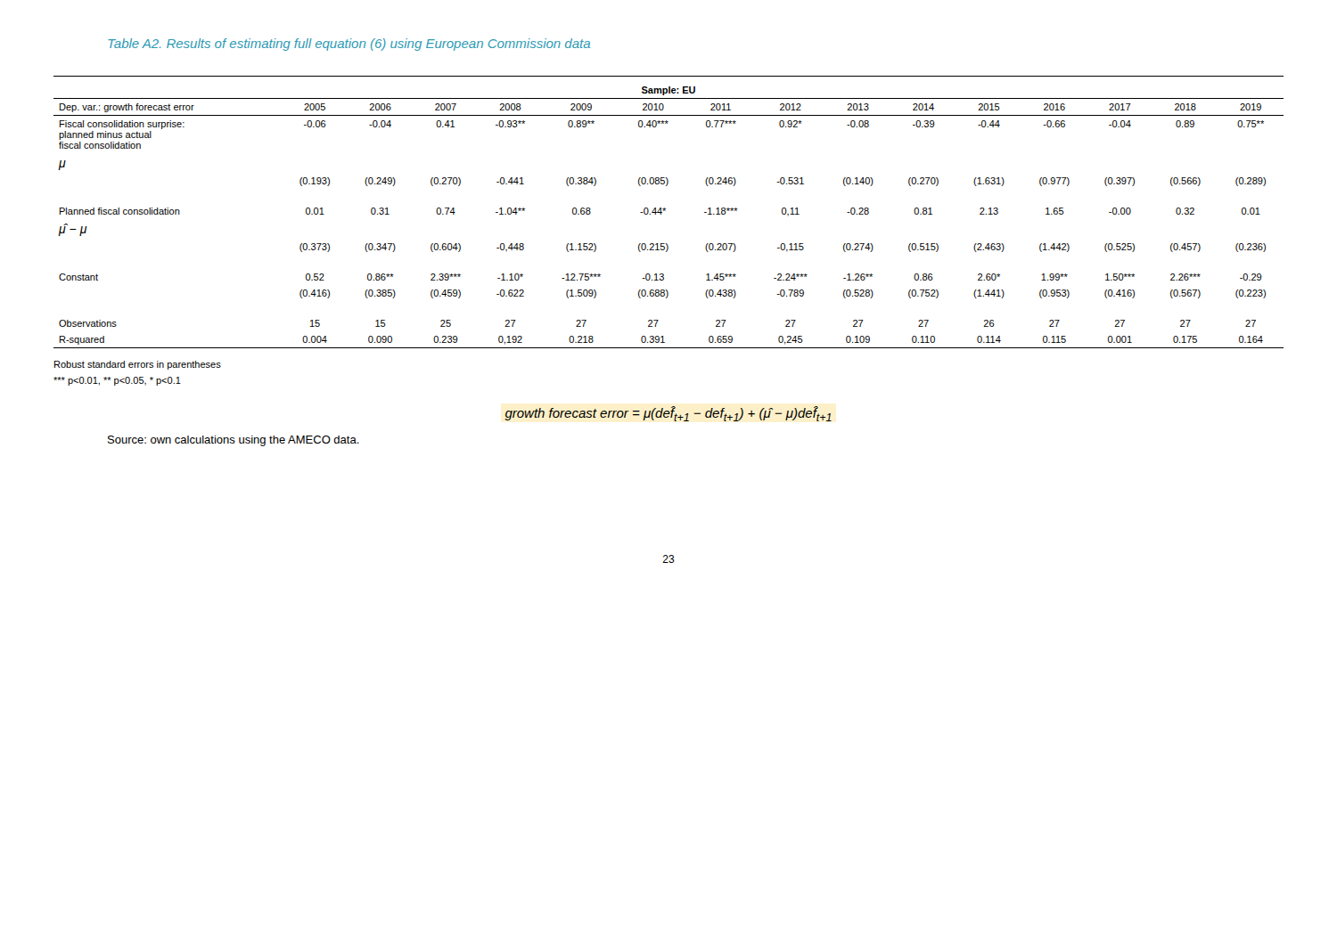Table A2. Results of estimating full equation (6) using European Commission data
| Sample: EU |
| Dep. var.: growth forecast error | 2005 | 2006 | 2007 | 2008 | 2009 | 2010 | 2011 | 2012 | 2013 | 2014 | 2015 | 2016 | 2017 | 2018 | 2019 |
| Fiscal consolidation surprise: planned minus actual fiscal consolidation | -0.06 | -0.04 | 0.41 | -0.93** | 0.89** | 0.40*** | 0.77*** | 0.92* | -0.08 | -0.39 | -0.44 | -0.66 | -0.04 | 0.89 | 0.75** |
| μ | |
| | (0.193) | (0.249) | (0.270) | -0.441 | (0.384) | (0.085) | (0.246) | -0.531 | (0.140) | (0.270) | (1.631) | (0.977) | (0.397) | (0.566) | (0.289) |
| Planned fiscal consolidation | 0.01 | 0.31 | 0.74 | -1.04** | 0.68 | -0.44* | -1.18*** | 0,11 | -0.28 | 0.81 | 2.13 | 1.65 | -0.00 | 0.32 | 0.01 |
| μ̂ − μ | |
| | (0.373) | (0.347) | (0.604) | -0,448 | (1.152) | (0.215) | (0.207) | -0,115 | (0.274) | (0.515) | (2.463) | (1.442) | (0.525) | (0.457) | (0.236) |
| Constant | 0.52 | 0.86** | 2.39*** | -1.10* | -12.75*** | -0.13 | 1.45*** | -2.24*** | -1.26** | 0.86 | 2.60* | 1.99** | 1.50*** | 2.26*** | -0.29 |
| | (0.416) | (0.385) | (0.459) | -0.622 | (1.509) | (0.688) | (0.438) | -0.789 | (0.528) | (0.752) | (1.441) | (0.953) | (0.416) | (0.567) | (0.223) |
| Observations | 15 | 15 | 25 | 27 | 27 | 27 | 27 | 27 | 27 | 27 | 26 | 27 | 27 | 27 | 27 |
| R-squared | 0.004 | 0.090 | 0.239 | 0,192 | 0.218 | 0.391 | 0.659 | 0,245 | 0.109 | 0.110 | 0.114 | 0.115 | 0.001 | 0.175 | 0.164 |
Robust standard errors in parentheses
*** p<0.01, ** p<0.05, * p<0.1
growth forecast error = μ(def̂t+1 − deft+1) + (μ̂ − μ)def̂t+1
Source: own calculations using the AMECO data.
23